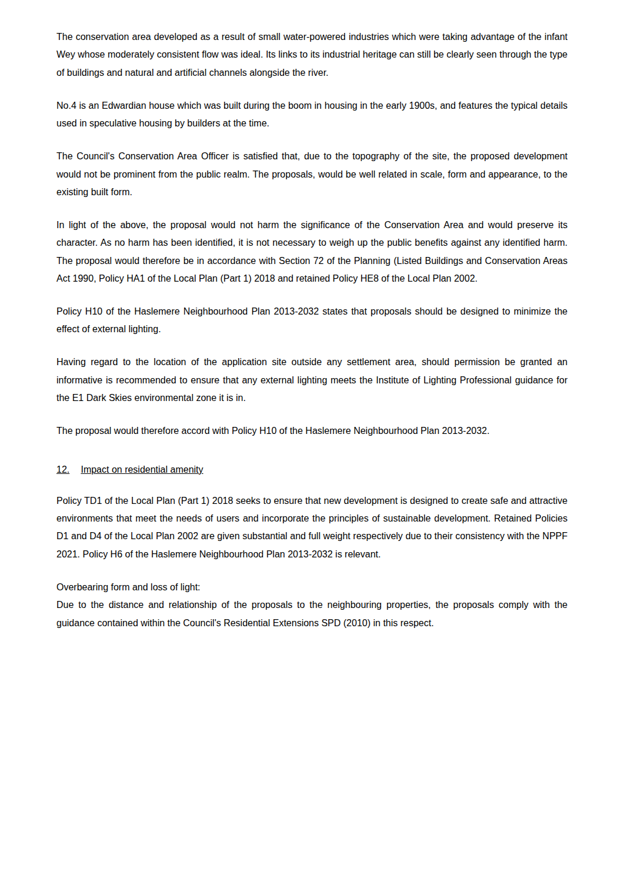The conservation area developed as a result of small water-powered industries which were taking advantage of the infant Wey whose moderately consistent flow was ideal. Its links to its industrial heritage can still be clearly seen through the type of buildings and natural and artificial channels alongside the river.
No.4 is an Edwardian house which was built during the boom in housing in the early 1900s, and features the typical details used in speculative housing by builders at the time.
The Council's Conservation Area Officer is satisfied that, due to the topography of the site, the proposed development would not be prominent from the public realm. The proposals, would be well related in scale, form and appearance, to the existing built form.
In light of the above, the proposal would not harm the significance of the Conservation Area and would preserve its character. As no harm has been identified, it is not necessary to weigh up the public benefits against any identified harm. The proposal would therefore be in accordance with Section 72 of the Planning (Listed Buildings and Conservation Areas Act 1990, Policy HA1 of the Local Plan (Part 1) 2018 and retained Policy HE8 of the Local Plan 2002.
Policy H10 of the Haslemere Neighbourhood Plan 2013-2032 states that proposals should be designed to minimize the effect of external lighting.
Having regard to the location of the application site outside any settlement area, should permission be granted an informative is recommended to ensure that any external lighting meets the Institute of Lighting Professional guidance for the E1 Dark Skies environmental zone it is in.
The proposal would therefore accord with Policy H10 of the Haslemere Neighbourhood Plan 2013-2032.
12. Impact on residential amenity
Policy TD1 of the Local Plan (Part 1) 2018 seeks to ensure that new development is designed to create safe and attractive environments that meet the needs of users and incorporate the principles of sustainable development. Retained Policies D1 and D4 of the Local Plan 2002 are given substantial and full weight respectively due to their consistency with the NPPF 2021. Policy H6 of the Haslemere Neighbourhood Plan 2013-2032 is relevant.
Overbearing form and loss of light:
Due to the distance and relationship of the proposals to the neighbouring properties, the proposals comply with the guidance contained within the Council's Residential Extensions SPD (2010) in this respect.